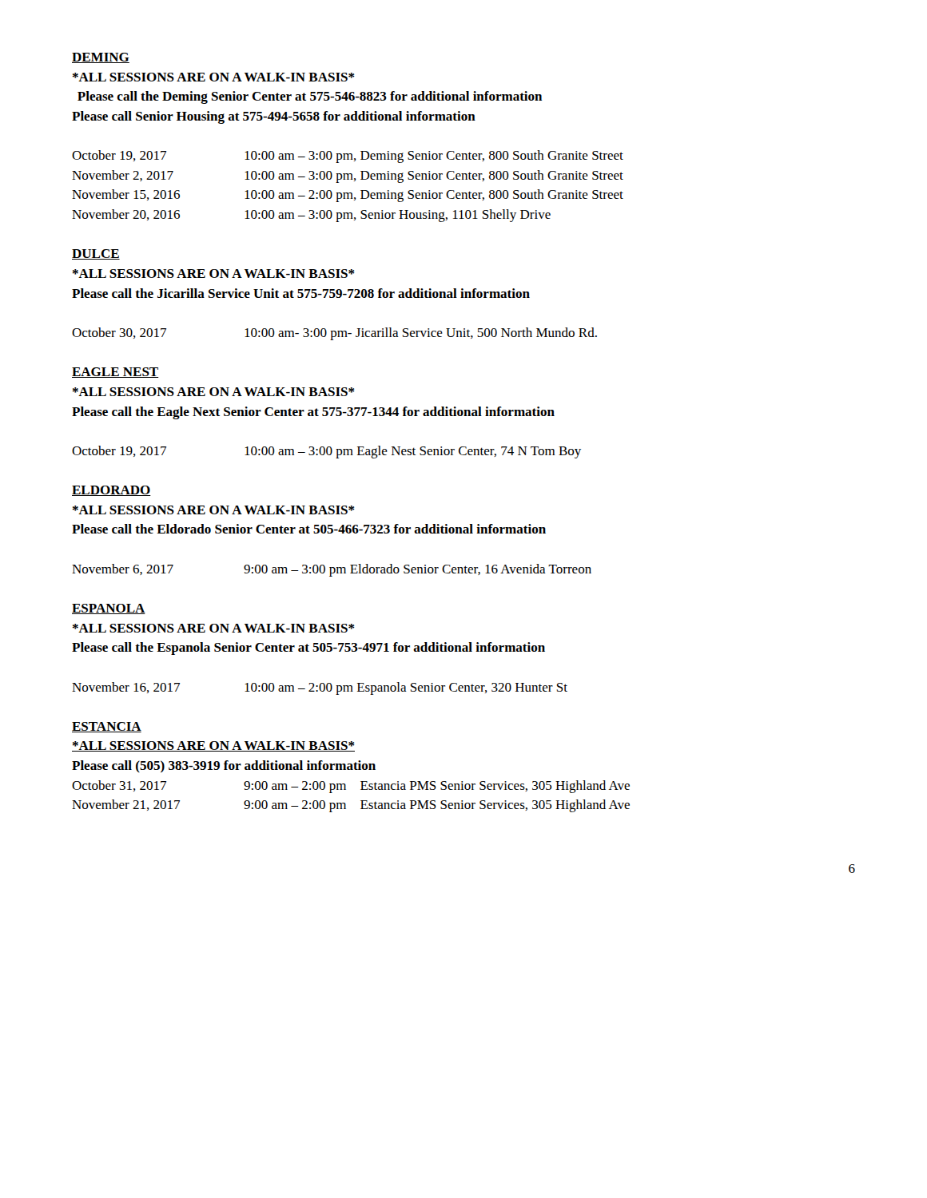DEMING
*ALL SESSIONS ARE ON A WALK-IN BASIS*
Please call the Deming Senior Center at 575-546-8823 for additional information
Please call Senior Housing at 575-494-5658 for additional information
| October 19, 2017 | 10:00 am – 3:00 pm, Deming Senior Center, 800 South Granite Street |
| November 2, 2017 | 10:00 am – 3:00 pm, Deming Senior Center, 800 South Granite Street |
| November 15, 2016 | 10:00 am – 2:00 pm, Deming Senior Center, 800 South Granite Street |
| November 20, 2016 | 10:00 am – 3:00 pm, Senior Housing, 1101 Shelly Drive |
DULCE
*ALL SESSIONS ARE ON A WALK-IN BASIS*
Please call the Jicarilla Service Unit at 575-759-7208 for additional information
| October 30, 2017 | 10:00 am- 3:00 pm- Jicarilla Service Unit, 500 North Mundo Rd. |
EAGLE NEST
*ALL SESSIONS ARE ON A WALK-IN BASIS*
Please call the Eagle Next Senior Center at 575-377-1344 for additional information
| October 19, 2017 | 10:00 am – 3:00 pm Eagle Nest Senior Center, 74 N Tom Boy |
ELDORADO
*ALL SESSIONS ARE ON A WALK-IN BASIS*
Please call the Eldorado Senior Center at 505-466-7323 for additional information
| November 6, 2017 | 9:00 am – 3:00 pm Eldorado Senior Center, 16 Avenida Torreon |
ESPANOLA
*ALL SESSIONS ARE ON A WALK-IN BASIS*
Please call the Espanola Senior Center at 505-753-4971 for additional information
| November 16, 2017 | 10:00 am – 2:00 pm Espanola Senior Center, 320 Hunter St |
ESTANCIA
*ALL SESSIONS ARE ON A WALK-IN BASIS*
Please call (505) 383-3919 for additional information
| October 31, 2017 | 9:00 am – 2:00 pm Estancia PMS Senior Services, 305 Highland Ave |
| November 21, 2017 | 9:00 am – 2:00 pm Estancia PMS Senior Services, 305 Highland Ave |
6